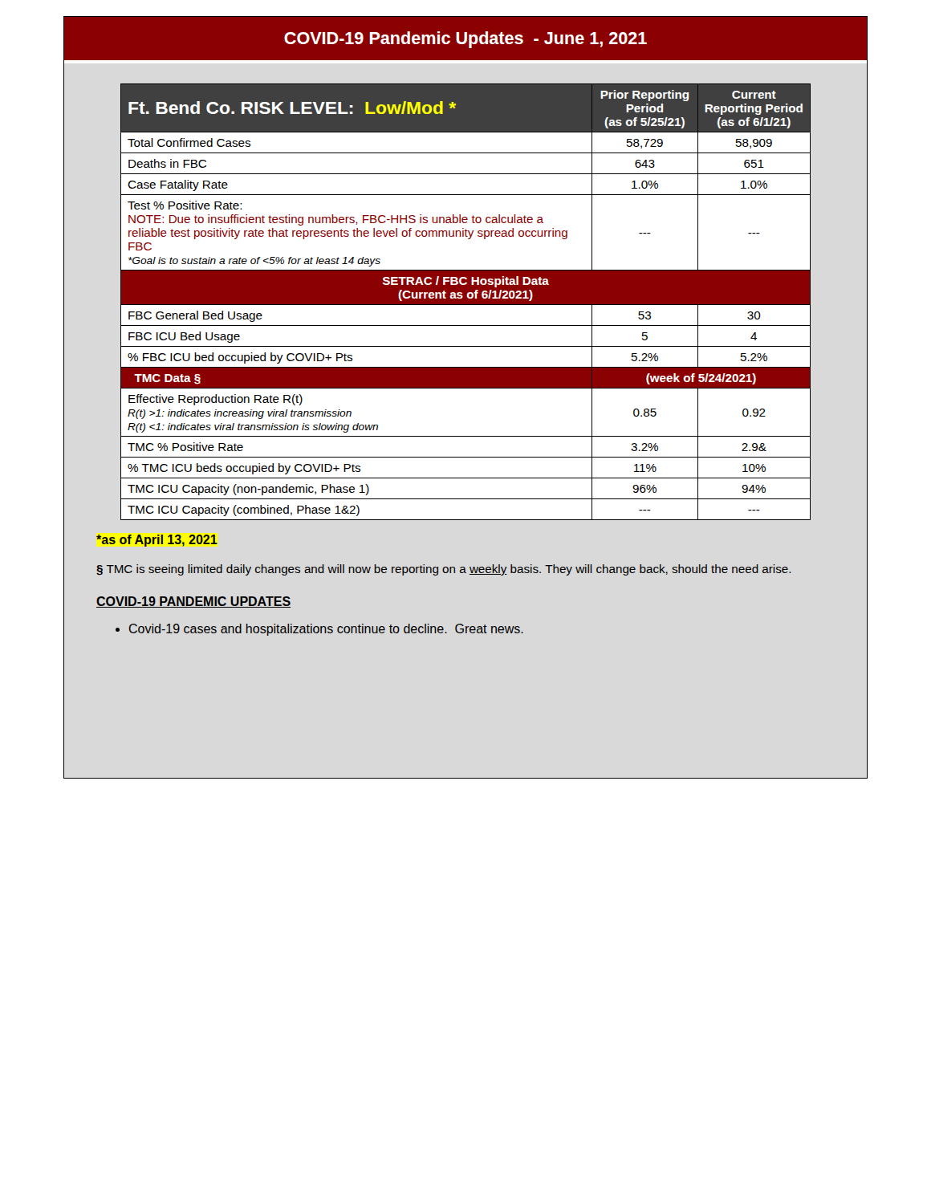COVID-19 Pandemic Updates - June 1, 2021
| Ft. Bend Co. RISK LEVEL: Low/Mod * | Prior Reporting Period (as of 5/25/21) | Current Reporting Period (as of 6/1/21) |
| Total Confirmed Cases | 58,729 | 58,909 |
| Deaths in FBC | 643 | 651 |
| Case Fatality Rate | 1.0% | 1.0% |
| Test % Positive Rate: NOTE: Due to insufficient testing numbers, FBC-HHS is unable to calculate a reliable test positivity rate that represents the level of community spread occurring FBC *Goal is to sustain a rate of <5% for at least 14 days | --- | --- |
| SETRAC / FBC Hospital Data (Current as of 6/1/2021) |
| FBC General Bed Usage | 53 | 30 |
| FBC ICU Bed Usage | 5 | 4 |
| % FBC ICU bed occupied by COVID+ Pts | 5.2% | 5.2% |
| TMC Data § | (week of 5/24/2021) |
| Effective Reproduction Rate R(t) R(t) >1: indicates increasing viral transmission R(t) <1: indicates viral transmission is slowing down | 0.85 | 0.92 |
| TMC % Positive Rate | 3.2% | 2.9& |
| % TMC ICU beds occupied by COVID+ Pts | 11% | 10% |
| TMC ICU Capacity (non-pandemic, Phase 1) | 96% | 94% |
| TMC ICU Capacity (combined, Phase 1&2) | --- | --- |
*as of April 13, 2021
§ TMC is seeing limited daily changes and will now be reporting on a weekly basis. They will change back, should the need arise.
COVID-19 PANDEMIC UPDATES
Covid-19 cases and hospitalizations continue to decline. Great news.